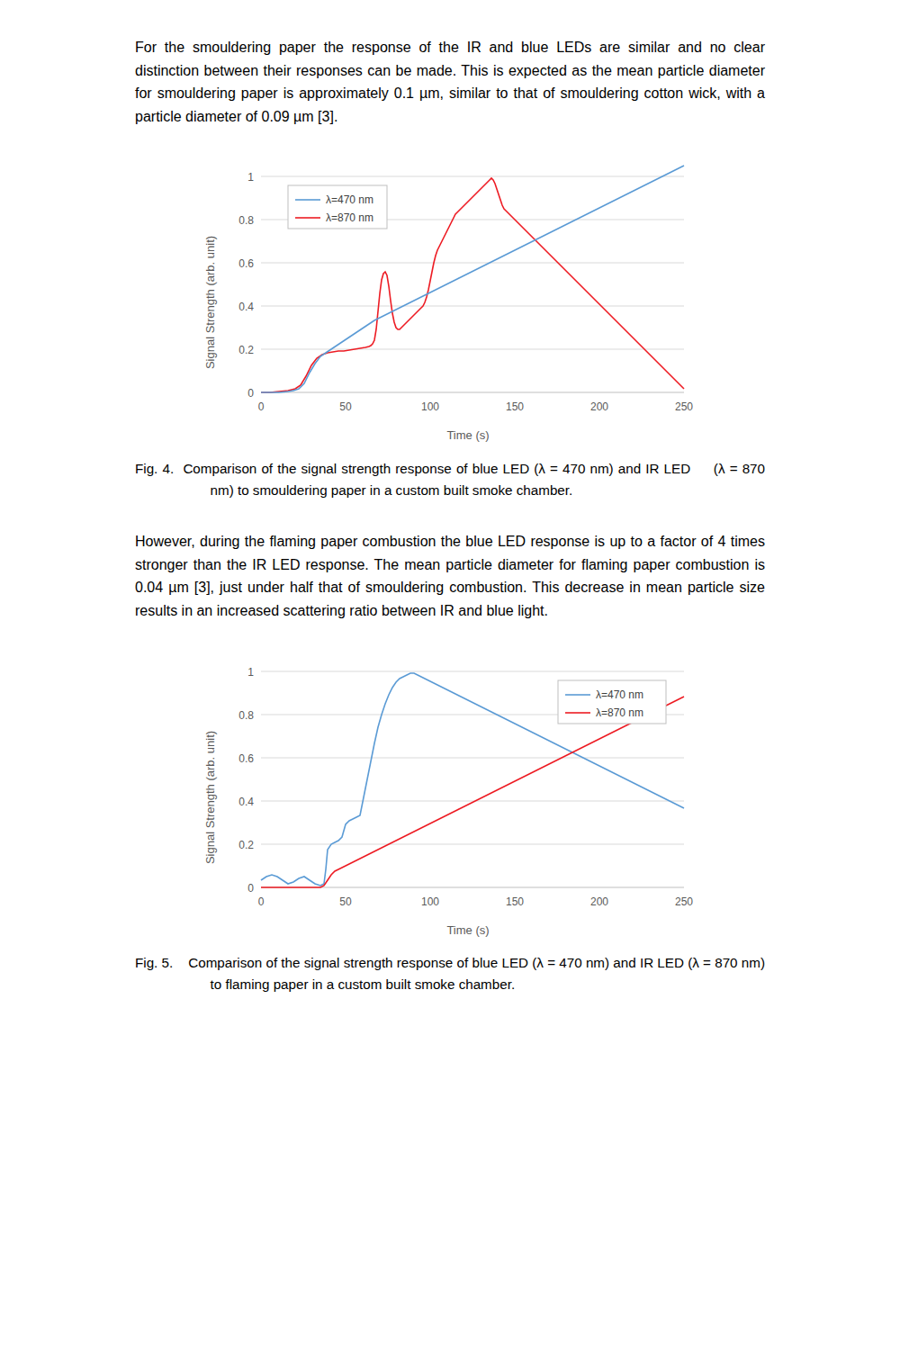For the smouldering paper the response of the IR and blue LEDs are similar and no clear distinction between their responses can be made. This is expected as the mean particle diameter for smouldering paper is approximately 0.1 µm, similar to that of smouldering cotton wick, with a particle diameter of 0.09 µm [3].
Signal Strength (arb. unit) Time (s) 1 0.8 0.6 0.4 0.2 0 0 50 100 150 200 250 λ=470 nm λ=870 nm
Fig. 4. Comparison of the signal strength response of blue LED (λ = 470 nm) and IR LED (λ = 870 nm) to smouldering paper in a custom built smoke chamber.
However, during the flaming paper combustion the blue LED response is up to a factor of 4 times stronger than the IR LED response. The mean particle diameter for flaming paper combustion is 0.04 µm [3], just under half that of smouldering combustion. This decrease in mean particle size results in an increased scattering ratio between IR and blue light.
Signal Strength (arb. unit) Time (s) 1 0.8 0.6 0.4 0.2 0 0 50 100 150 200 250 λ=470 nm λ=870 nm
Fig. 5. Comparison of the signal strength response of blue LED (λ = 470 nm) and IR LED (λ = 870 nm) to flaming paper in a custom built smoke chamber.